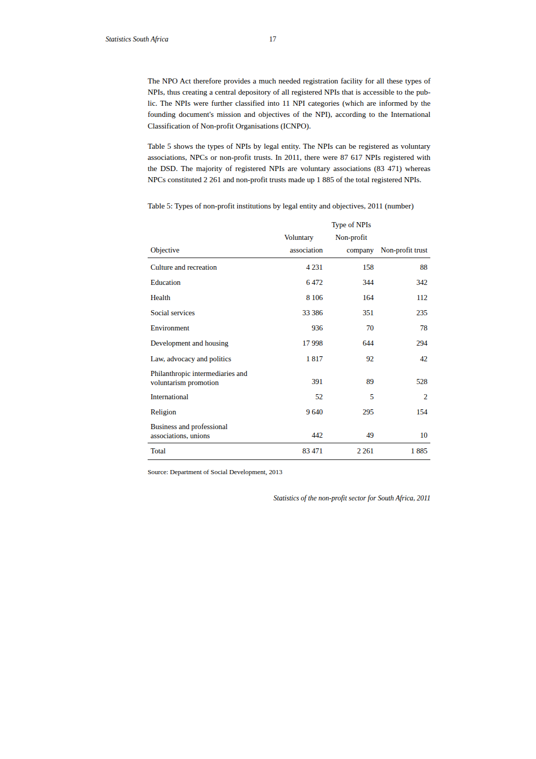Statistics South Africa
17
The NPO Act therefore provides a much needed registration facility for all these types of NPIs, thus creating a central depository of all registered NPIs that is accessible to the public. The NPIs were further classified into 11 NPI categories (which are informed by the founding document's mission and objectives of the NPI), according to the International Classification of Non-profit Organisations (ICNPO).
Table 5 shows the types of NPIs by legal entity. The NPIs can be registered as voluntary associations, NPCs or non-profit trusts. In 2011, there were 87 617 NPIs registered with the DSD. The majority of registered NPIs are voluntary associations (83 471) whereas NPCs constituted 2 261 and non-profit trusts made up 1 885 of the total registered NPIs.
Table 5: Types of non-profit institutions by legal entity and objectives, 2011 (number)
| | Type of NPIs |
| --- | --- |
| | Voluntary | Non-profit | |
| Objective | association | company | Non-profit trust |
| Culture and recreation | 4 231 | 158 | 88 |
| Education | 6 472 | 344 | 342 |
| Health | 8 106 | 164 | 112 |
| Social services | 33 386 | 351 | 235 |
| Environment | 936 | 70 | 78 |
| Development and housing | 17 998 | 644 | 294 |
| Law, advocacy and politics | 1 817 | 92 | 42 |
| Philanthropic intermediaries and voluntarism promotion | 391 | 89 | 528 |
| International | 52 | 5 | 2 |
| Religion | 9 640 | 295 | 154 |
| Business and professional associations, unions | 442 | 49 | 10 |
| Total | 83 471 | 2 261 | 1 885 |
Source: Department of Social Development, 2013
Statistics of the non-profit sector for South Africa, 2011